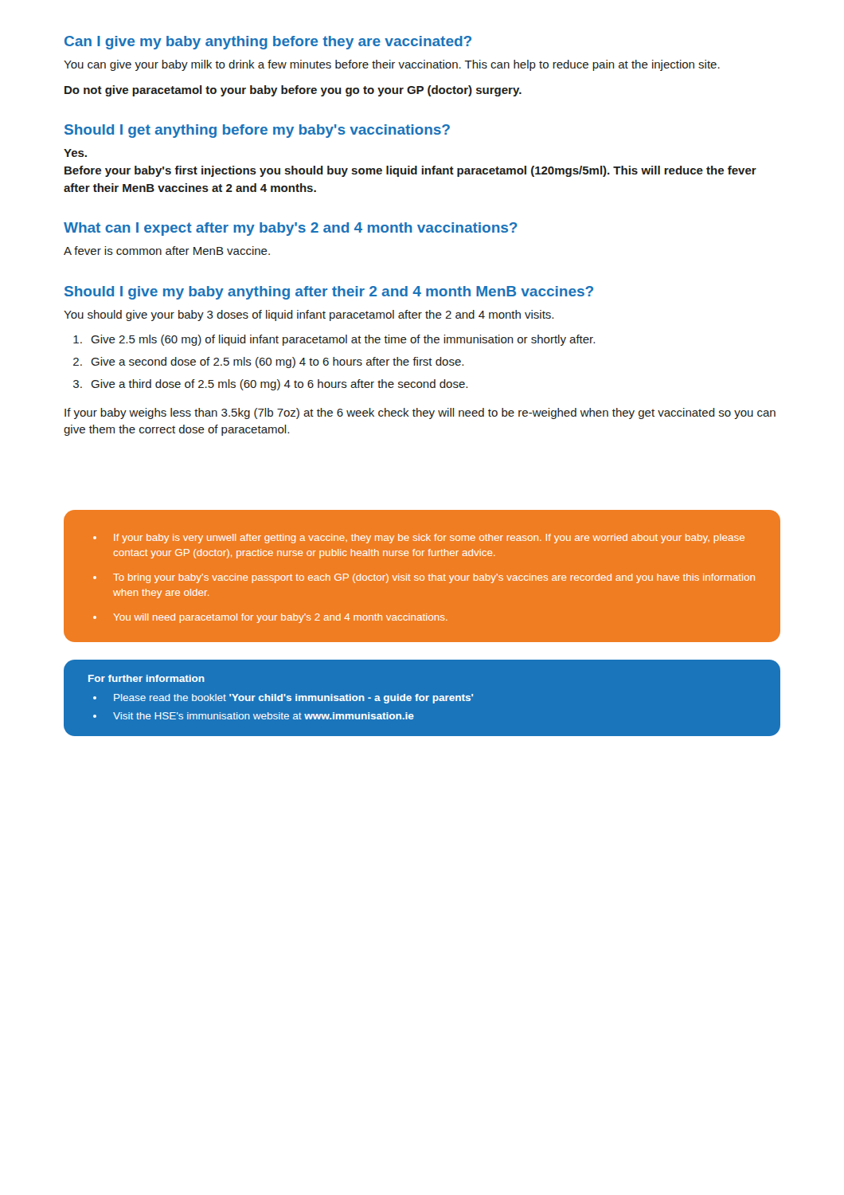Can I give my baby anything before they are vaccinated?
You can give your baby milk to drink a few minutes before their vaccination. This can help to reduce pain at the injection site.
Do not give paracetamol to your baby before you go to your GP (doctor) surgery.
Should I get anything before my baby's vaccinations?
Yes.
Before your baby's first injections you should buy some liquid infant paracetamol (120mgs/5ml). This will reduce the fever after their MenB vaccines at 2 and 4 months.
What can I expect after my baby's 2 and 4 month vaccinations?
A fever is common after MenB vaccine.
Should I give my baby anything after their 2 and 4 month MenB vaccines?
You should give your baby 3 doses of liquid infant paracetamol after the 2 and 4 month visits.
Give 2.5 mls (60 mg) of liquid infant paracetamol at the time of the immunisation or shortly after.
Give a second dose of 2.5 mls (60 mg) 4 to 6 hours after the first dose.
Give a third dose of 2.5 mls (60 mg) 4 to 6 hours after the second dose.
If your baby weighs less than 3.5kg (7lb 7oz) at the 6 week check they will need to be re-weighed when they get vaccinated so you can give them the correct dose of paracetamol.
If your baby is very unwell after getting a vaccine, they may be sick for some other reason. If you are worried about your baby, please contact your GP (doctor), practice nurse or public health nurse for further advice.
To bring your baby's vaccine passport to each GP (doctor) visit so that your baby's vaccines are recorded and you have this information when they are older.
You will need paracetamol for your baby's 2 and 4 month vaccinations.
For further information
Please read the booklet 'Your child's immunisation - a guide for parents'
Visit the HSE's immunisation website at www.immunisation.ie